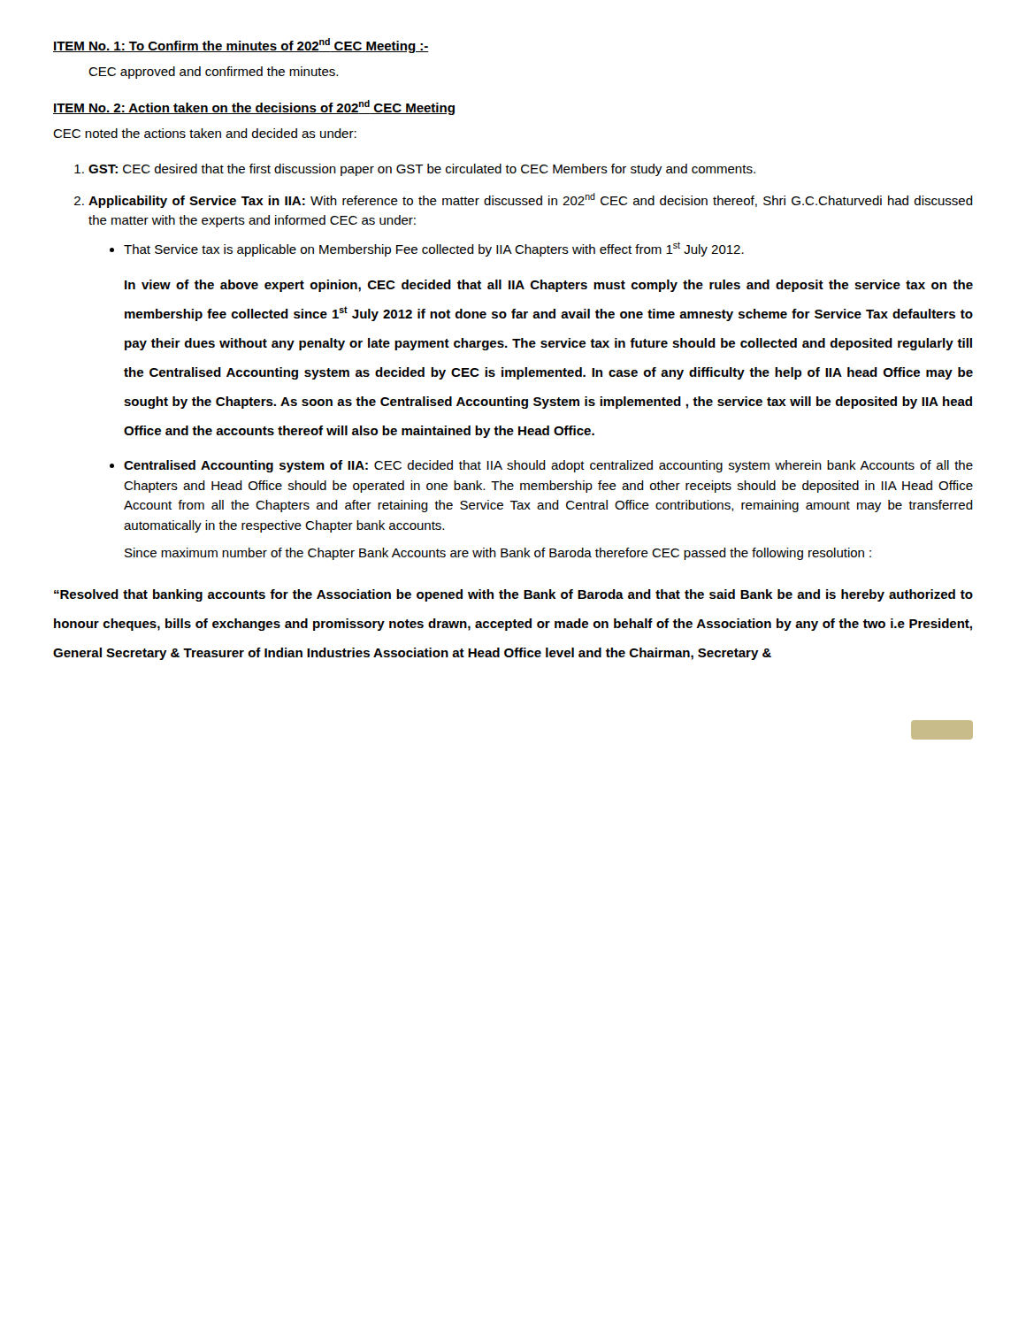ITEM No. 1: To Confirm the minutes of 202nd CEC Meeting :-
CEC approved and confirmed the minutes.
ITEM No. 2: Action taken on the decisions of 202nd CEC Meeting
CEC noted the actions taken and decided as under:
GST: CEC desired that the first discussion paper on GST be circulated to CEC Members for study and comments.
Applicability of Service Tax in IIA: With reference to the matter discussed in 202nd CEC and decision thereof, Shri G.C.Chaturvedi had discussed the matter with the experts and informed CEC as under:
That Service tax is applicable on Membership Fee collected by IIA Chapters with effect from 1st July 2012.
In view of the above expert opinion, CEC decided that all IIA Chapters must comply the rules and deposit the service tax on the membership fee collected since 1st July 2012 if not done so far and avail the one time amnesty scheme for Service Tax defaulters to pay their dues without any penalty or late payment charges. The service tax in future should be collected and deposited regularly till the Centralised Accounting system as decided by CEC is implemented. In case of any difficulty the help of IIA head Office may be sought by the Chapters. As soon as the Centralised Accounting System is implemented , the service tax will be deposited by IIA head Office and the accounts thereof will also be maintained by the Head Office.
Centralised Accounting system of IIA: CEC decided that IIA should adopt centralized accounting system wherein bank Accounts of all the Chapters and Head Office should be operated in one bank. The membership fee and other receipts should be deposited in IIA Head Office Account from all the Chapters and after retaining the Service Tax and Central Office contributions, remaining amount may be transferred automatically in the respective Chapter bank accounts.
Since maximum number of the Chapter Bank Accounts are with Bank of Baroda therefore CEC passed the following resolution :
“Resolved that banking accounts for the Association be opened with the Bank of Baroda and that the said Bank be and is hereby authorized to honour cheques, bills of exchanges and promissory notes drawn, accepted or made on behalf of the Association by any of the two i.e President, General Secretary & Treasurer of Indian Industries Association at Head Office level and the Chairman, Secretary &